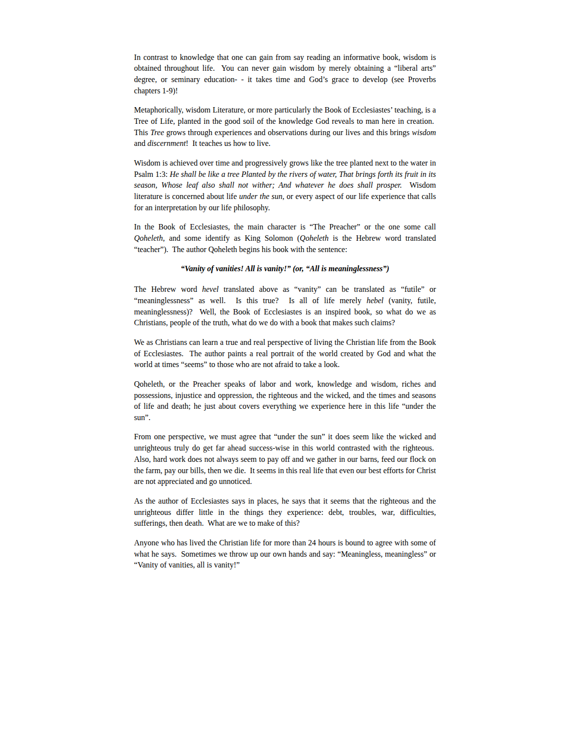In contrast to knowledge that one can gain from say reading an informative book, wisdom is obtained throughout life. You can never gain wisdom by merely obtaining a “liberal arts” degree, or seminary education- - it takes time and God’s grace to develop (see Proverbs chapters 1-9)!
Metaphorically, wisdom Literature, or more particularly the Book of Ecclesiastes’ teaching, is a Tree of Life, planted in the good soil of the knowledge God reveals to man here in creation. This Tree grows through experiences and observations during our lives and this brings wisdom and discernment! It teaches us how to live.
Wisdom is achieved over time and progressively grows like the tree planted next to the water in Psalm 1:3: He shall be like a tree Planted by the rivers of water, That brings forth its fruit in its season, Whose leaf also shall not wither; And whatever he does shall prosper. Wisdom literature is concerned about life under the sun, or every aspect of our life experience that calls for an interpretation by our life philosophy.
In the Book of Ecclesiastes, the main character is “The Preacher” or the one some call Qoheleth, and some identify as King Solomon (Qoheleth is the Hebrew word translated “teacher”). The author Qoheleth begins his book with the sentence:
“Vanity of vanities! All is vanity!” (or, “All is meaninglessness”)
The Hebrew word hevel translated above as “vanity” can be translated as “futile” or “meaninglessness” as well. Is this true? Is all of life merely hebel (vanity, futile, meaninglessness)? Well, the Book of Ecclesiastes is an inspired book, so what do we as Christians, people of the truth, what do we do with a book that makes such claims?
We as Christians can learn a true and real perspective of living the Christian life from the Book of Ecclesiastes. The author paints a real portrait of the world created by God and what the world at times “seems” to those who are not afraid to take a look.
Qoheleth, or the Preacher speaks of labor and work, knowledge and wisdom, riches and possessions, injustice and oppression, the righteous and the wicked, and the times and seasons of life and death; he just about covers everything we experience here in this life “under the sun”.
From one perspective, we must agree that “under the sun” it does seem like the wicked and unrighteous truly do get far ahead success-wise in this world contrasted with the righteous. Also, hard work does not always seem to pay off and we gather in our barns, feed our flock on the farm, pay our bills, then we die. It seems in this real life that even our best efforts for Christ are not appreciated and go unnoticed.
As the author of Ecclesiastes says in places, he says that it seems that the righteous and the unrighteous differ little in the things they experience: debt, troubles, war, difficulties, sufferings, then death. What are we to make of this?
Anyone who has lived the Christian life for more than 24 hours is bound to agree with some of what he says. Sometimes we throw up our own hands and say: “Meaningless, meaningless” or “Vanity of vanities, all is vanity!”